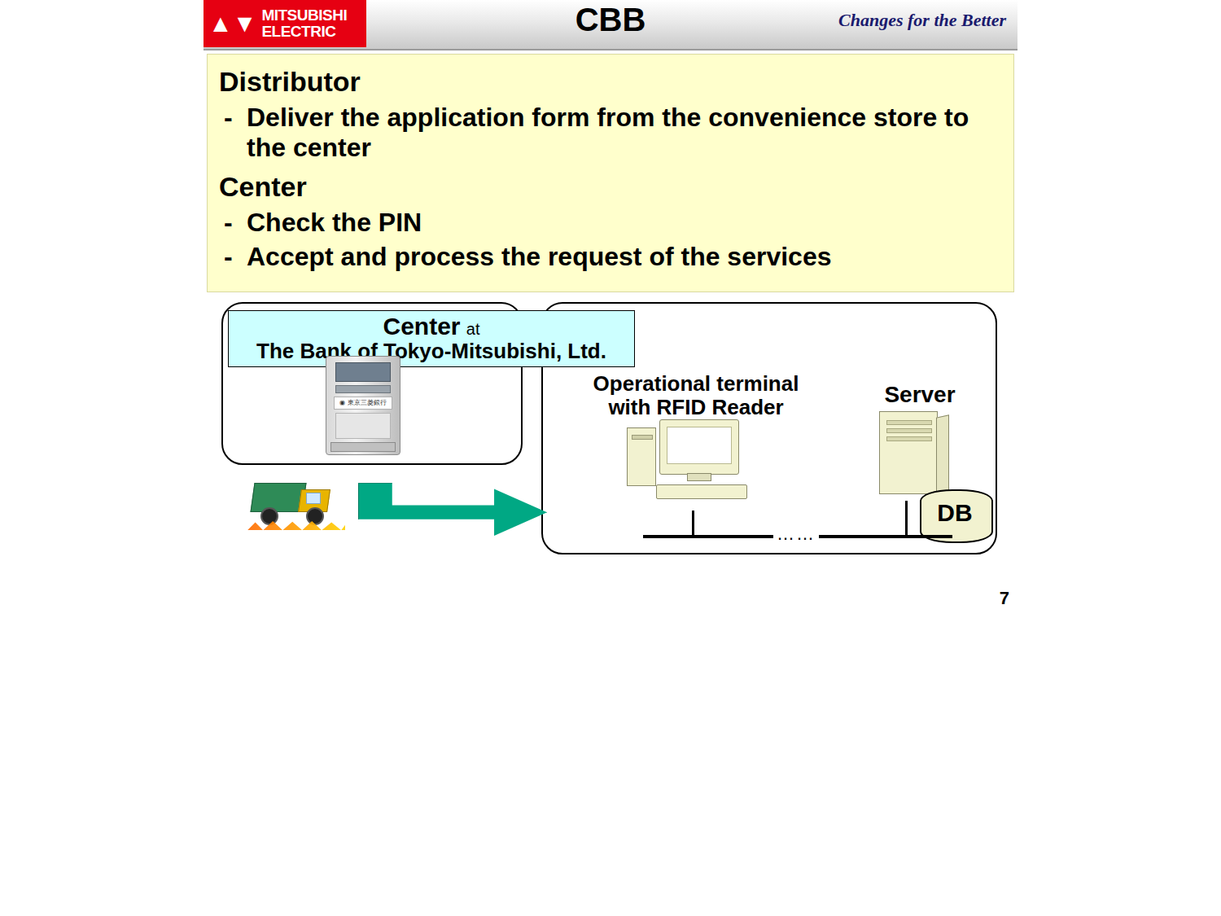▲▼
MITSUBISHI
ELECTRIC
CBB
Changes for the Better
Distributor
Deliver the application form from the convenience store to the center
Center
Check the PIN
Accept and process the request of the services
Convenience store
Center at
The Bank of Tokyo-Mitsubishi, Ltd.
◉ 東京三菱銀行
Operational terminal
with RFID Reader
Server
DB
……
7